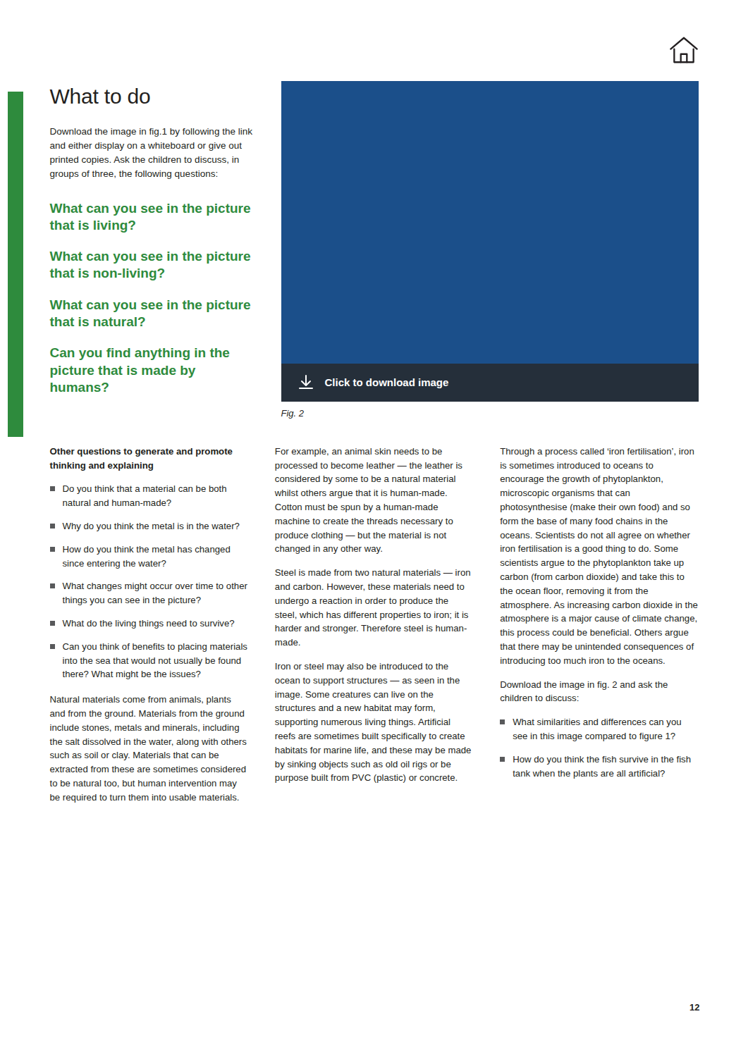What to do
Download the image in fig.1 by following the link and either display on a whiteboard or give out printed copies. Ask the children to discuss, in groups of three, the following questions:
What can you see in the picture that is living?
What can you see in the picture that is non-living?
What can you see in the picture that is natural?
Can you find anything in the picture that is made by humans?
Click to download image
Fig. 2
Other questions to generate and promote thinking and explaining
Do you think that a material can be both natural and human-made?
Why do you think the metal is in the water?
How do you think the metal has changed since entering the water?
What changes might occur over time to other things you can see in the picture?
What do the living things need to survive?
Can you think of benefits to placing materials into the sea that would not usually be found there? What might be the issues?
Natural materials come from animals, plants and from the ground. Materials from the ground include stones, metals and minerals, including the salt dissolved in the water, along with others such as soil or clay. Materials that can be extracted from these are sometimes considered to be natural too, but human intervention may be required to turn them into usable materials.
For example, an animal skin needs to be processed to become leather — the leather is considered by some to be a natural material whilst others argue that it is human-made. Cotton must be spun by a human-made machine to create the threads necessary to produce clothing — but the material is not changed in any other way.
Steel is made from two natural materials — iron and carbon. However, these materials need to undergo a reaction in order to produce the steel, which has different properties to iron; it is harder and stronger. Therefore steel is human-made.
Iron or steel may also be introduced to the ocean to support structures — as seen in the image. Some creatures can live on the structures and a new habitat may form, supporting numerous living things. Artificial reefs are sometimes built specifically to create habitats for marine life, and these may be made by sinking objects such as old oil rigs or be purpose built from PVC (plastic) or concrete.
Through a process called ‘iron fertilisation’, iron is sometimes introduced to oceans to encourage the growth of phytoplankton, microscopic organisms that can photosynthesise (make their own food) and so form the base of many food chains in the oceans. Scientists do not all agree on whether iron fertilisation is a good thing to do. Some scientists argue to the phytoplankton take up carbon (from carbon dioxide) and take this to the ocean floor, removing it from the atmosphere. As increasing carbon dioxide in the atmosphere is a major cause of climate change, this process could be beneficial. Others argue that there may be unintended consequences of introducing too much iron to the oceans.
Download the image in fig. 2 and ask the children to discuss:
What similarities and differences can you see in this image compared to figure 1?
How do you think the fish survive in the fish tank when the plants are all artificial?
12